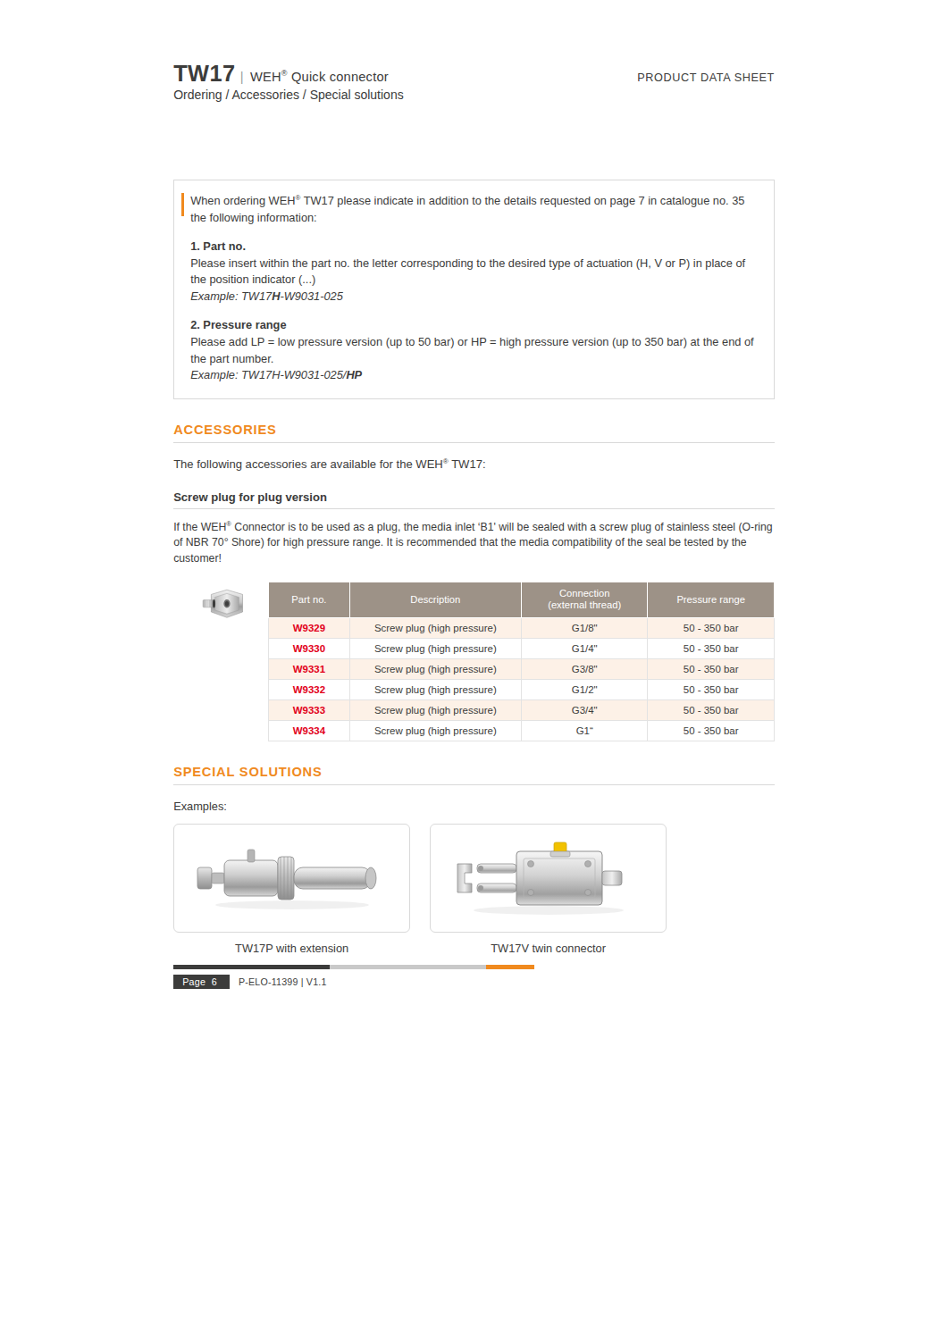TW17| WEH® Quick connector
PRODUCT DATA SHEET
Ordering / Accessories / Special solutions
When ordering WEH® TW17 please indicate in addition to the details requested on page 7 in catalogue no. 35 the following information:
1. Part no.
Please insert within the part no. the letter corresponding to the desired type of actuation (H, V or P) in place of the position indicator (...)
Example: TW17H-W9031-025
2. Pressure range
Please add LP = low pressure version (up to 50 bar) or HP = high pressure version (up to 350 bar) at the end of the part number.
Example: TW17H-W9031-025/HP
Accessories
The following accessories are available for the WEH® TW17:
Screw plug for plug version
If the WEH® Connector is to be used as a plug, the media inlet ‘B1' will be sealed with a screw plug of stainless steel (O-ring of NBR 70° Shore) for high pressure range. It is recommended that the media compatibility of the seal be tested by the customer!
| Part no. | Description | Connection (external thread) | Pressure range |
| --- | --- | --- | --- |
| W9329 | Screw plug (high pressure) | G1/8" | 50 - 350 bar |
| W9330 | Screw plug (high pressure) | G1/4" | 50 - 350 bar |
| W9331 | Screw plug (high pressure) | G3/8" | 50 - 350 bar |
| W9332 | Screw plug (high pressure) | G1/2" | 50 - 350 bar |
| W9333 | Screw plug (high pressure) | G3/4" | 50 - 350 bar |
| W9334 | Screw plug (high pressure) | G1“ | 50 - 350 bar |
Special solutions
Examples:
TW17P with extension
TW17V twin connector
Page 6
P-ELO-11399 | V1.1